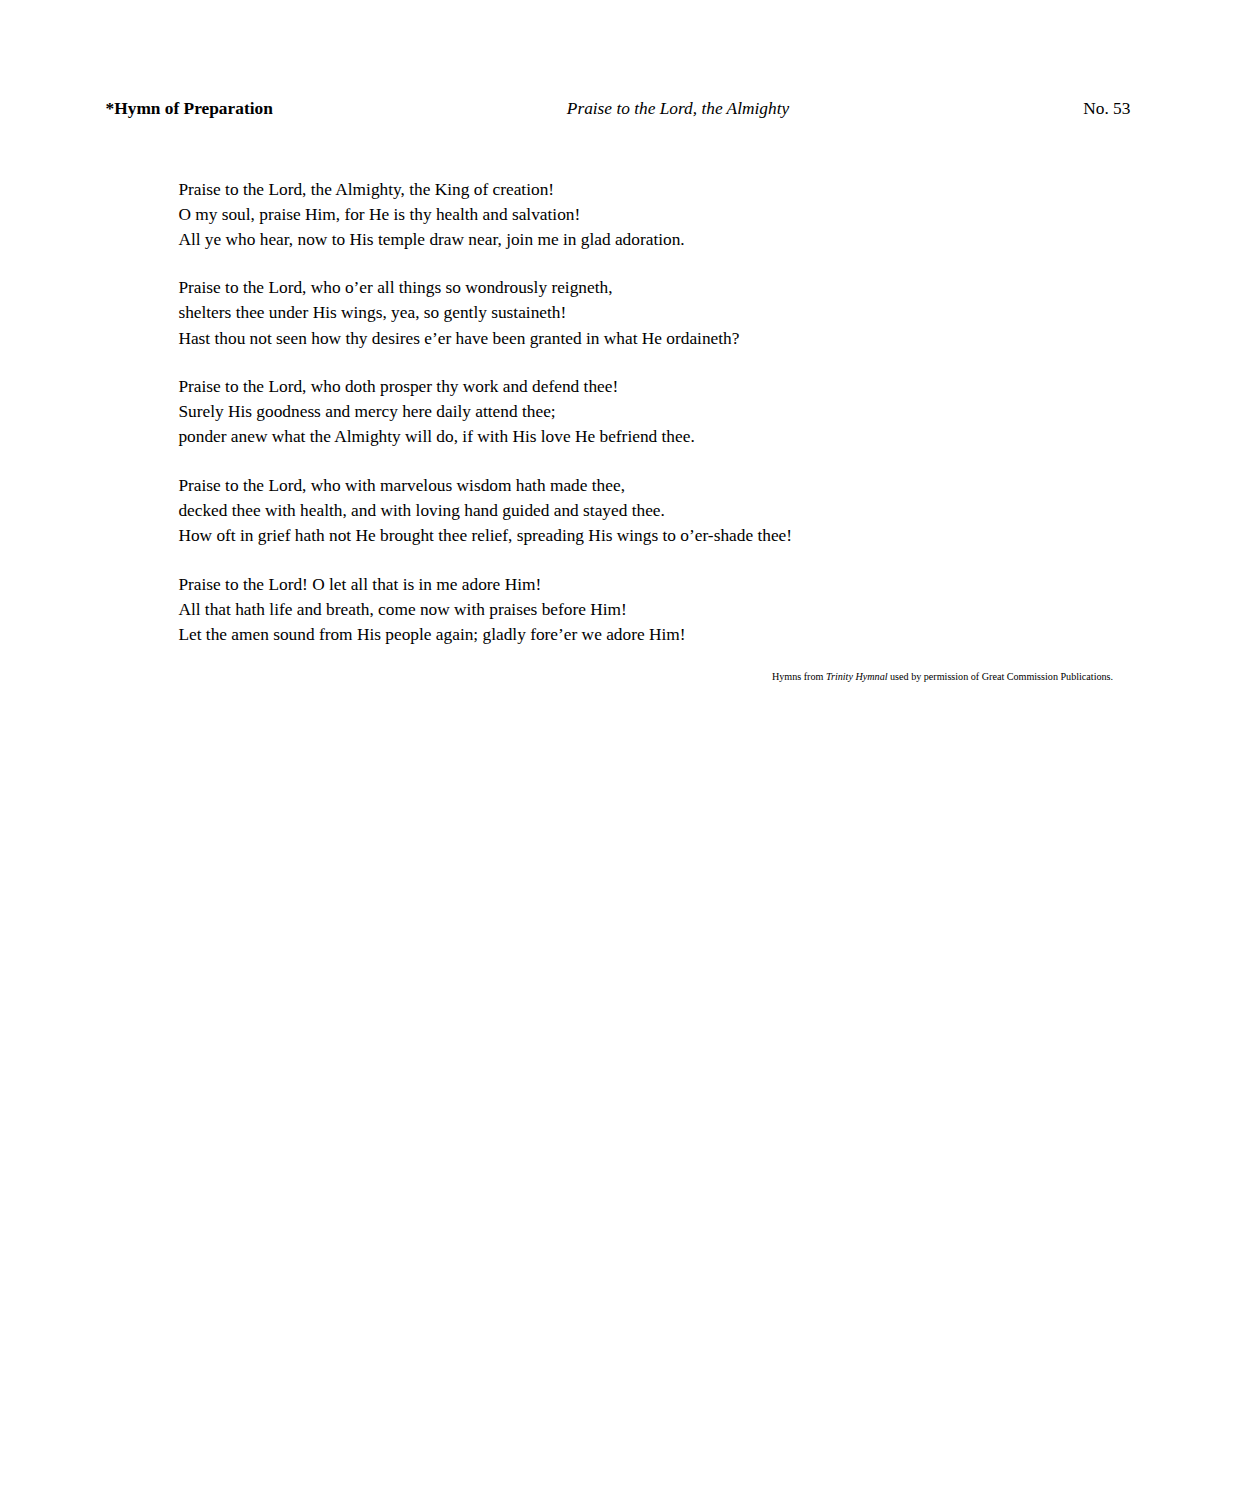*Hymn of Preparation Praise to the Lord, the Almighty No. 53
Praise to the Lord, the Almighty, the King of creation!
O my soul, praise Him, for He is thy health and salvation!
All ye who hear, now to His temple draw near, join me in glad adoration.
Praise to the Lord, who o’er all things so wondrously reigneth,
shelters thee under His wings, yea, so gently sustaineth!
Hast thou not seen how thy desires e’er have been granted in what He ordaineth?
Praise to the Lord, who doth prosper thy work and defend thee!
Surely His goodness and mercy here daily attend thee;
ponder anew what the Almighty will do, if with His love He befriend thee.
Praise to the Lord, who with marvelous wisdom hath made thee,
decked thee with health, and with loving hand guided and stayed thee.
How oft in grief hath not He brought thee relief, spreading His wings to o’er-shade thee!
Praise to the Lord! O let all that is in me adore Him!
All that hath life and breath, come now with praises before Him!
Let the amen sound from His people again; gladly fore’er we adore Him!
Hymns from Trinity Hymnal used by permission of Great Commission Publications.